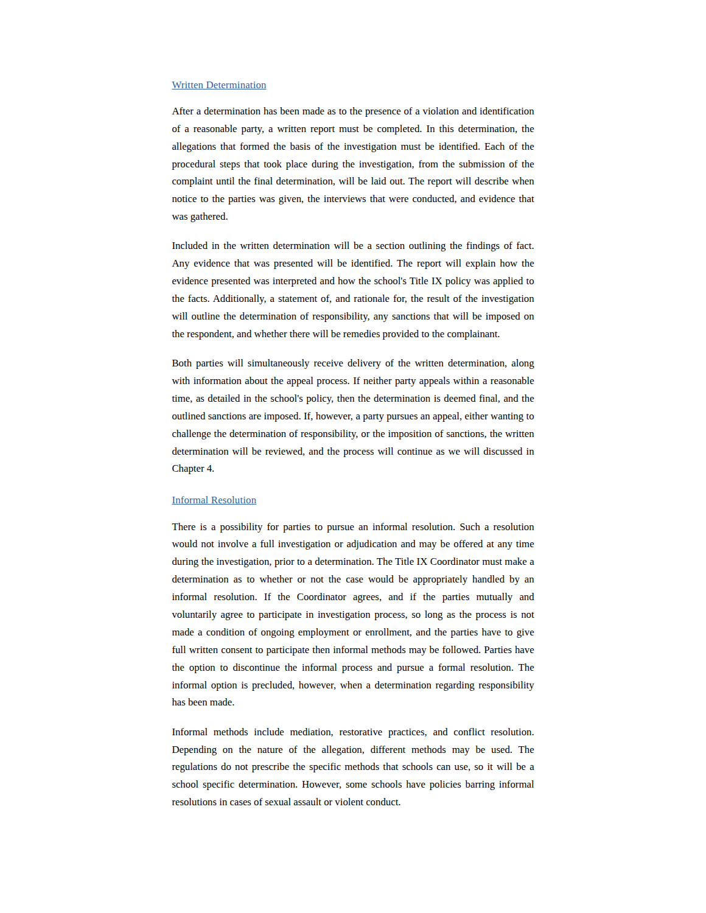Written Determination
After a determination has been made as to the presence of a violation and identification of a reasonable party, a written report must be completed. In this determination, the allegations that formed the basis of the investigation must be identified. Each of the procedural steps that took place during the investigation, from the submission of the complaint until the final determination, will be laid out. The report will describe when notice to the parties was given, the interviews that were conducted, and evidence that was gathered.
Included in the written determination will be a section outlining the findings of fact. Any evidence that was presented will be identified. The report will explain how the evidence presented was interpreted and how the school's Title IX policy was applied to the facts. Additionally, a statement of, and rationale for, the result of the investigation will outline the determination of responsibility, any sanctions that will be imposed on the respondent, and whether there will be remedies provided to the complainant.
Both parties will simultaneously receive delivery of the written determination, along with information about the appeal process. If neither party appeals within a reasonable time, as detailed in the school's policy, then the determination is deemed final, and the outlined sanctions are imposed. If, however, a party pursues an appeal, either wanting to challenge the determination of responsibility, or the imposition of sanctions, the written determination will be reviewed, and the process will continue as we will discussed in Chapter 4.
Informal Resolution
There is a possibility for parties to pursue an informal resolution. Such a resolution would not involve a full investigation or adjudication and may be offered at any time during the investigation, prior to a determination. The Title IX Coordinator must make a determination as to whether or not the case would be appropriately handled by an informal resolution. If the Coordinator agrees, and if the parties mutually and voluntarily agree to participate in investigation process, so long as the process is not made a condition of ongoing employment or enrollment, and the parties have to give full written consent to participate then informal methods may be followed. Parties have the option to discontinue the informal process and pursue a formal resolution. The informal option is precluded, however, when a determination regarding responsibility has been made.
Informal methods include mediation, restorative practices, and conflict resolution. Depending on the nature of the allegation, different methods may be used. The regulations do not prescribe the specific methods that schools can use, so it will be a school specific determination. However, some schools have policies barring informal resolutions in cases of sexual assault or violent conduct.